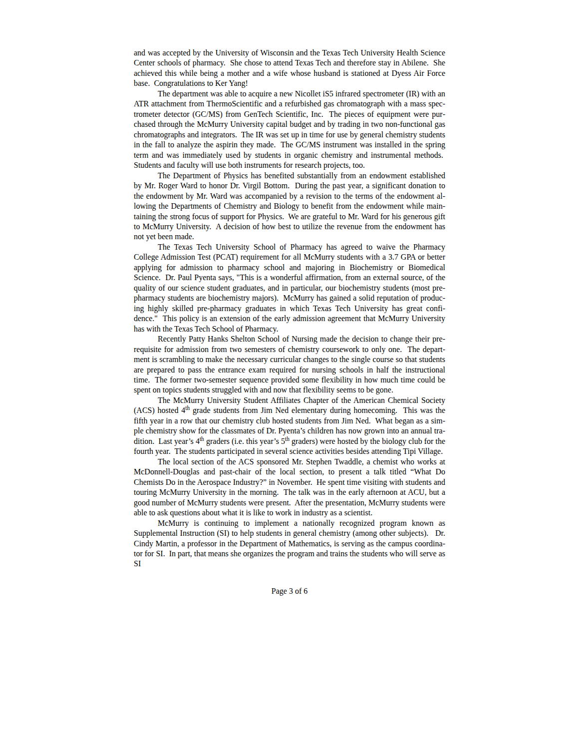and was accepted by the University of Wisconsin and the Texas Tech University Health Science Center schools of pharmacy. She chose to attend Texas Tech and therefore stay in Abilene. She achieved this while being a mother and a wife whose husband is stationed at Dyess Air Force base. Congratulations to Ker Yang!
The department was able to acquire a new Nicollet iS5 infrared spectrometer (IR) with an ATR attachment from ThermoScientific and a refurbished gas chromatograph with a mass spectrometer detector (GC/MS) from GenTech Scientific, Inc. The pieces of equipment were purchased through the McMurry University capital budget and by trading in two non-functional gas chromatographs and integrators. The IR was set up in time for use by general chemistry students in the fall to analyze the aspirin they made. The GC/MS instrument was installed in the spring term and was immediately used by students in organic chemistry and instrumental methods. Students and faculty will use both instruments for research projects, too.
The Department of Physics has benefited substantially from an endowment established by Mr. Roger Ward to honor Dr. Virgil Bottom. During the past year, a significant donation to the endowment by Mr. Ward was accompanied by a revision to the terms of the endowment allowing the Departments of Chemistry and Biology to benefit from the endowment while maintaining the strong focus of support for Physics. We are grateful to Mr. Ward for his generous gift to McMurry University. A decision of how best to utilize the revenue from the endowment has not yet been made.
The Texas Tech University School of Pharmacy has agreed to waive the Pharmacy College Admission Test (PCAT) requirement for all McMurry students with a 3.7 GPA or better applying for admission to pharmacy school and majoring in Biochemistry or Biomedical Science. Dr. Paul Pyenta says, "This is a wonderful affirmation, from an external source, of the quality of our science student graduates, and in particular, our biochemistry students (most pre-pharmacy students are biochemistry majors). McMurry has gained a solid reputation of producing highly skilled pre-pharmacy graduates in which Texas Tech University has great confidence." This policy is an extension of the early admission agreement that McMurry University has with the Texas Tech School of Pharmacy.
Recently Patty Hanks Shelton School of Nursing made the decision to change their prerequisite for admission from two semesters of chemistry coursework to only one. The department is scrambling to make the necessary curricular changes to the single course so that students are prepared to pass the entrance exam required for nursing schools in half the instructional time. The former two-semester sequence provided some flexibility in how much time could be spent on topics students struggled with and now that flexibility seems to be gone.
The McMurry University Student Affiliates Chapter of the American Chemical Society (ACS) hosted 4th grade students from Jim Ned elementary during homecoming. This was the fifth year in a row that our chemistry club hosted students from Jim Ned. What began as a simple chemistry show for the classmates of Dr. Pyenta’s children has now grown into an annual tradition. Last year’s 4th graders (i.e. this year’s 5th graders) were hosted by the biology club for the fourth year. The students participated in several science activities besides attending Tipi Village.
The local section of the ACS sponsored Mr. Stephen Twaddle, a chemist who works at McDonnell-Douglas and past-chair of the local section, to present a talk titled “What Do Chemists Do in the Aerospace Industry?” in November. He spent time visiting with students and touring McMurry University in the morning. The talk was in the early afternoon at ACU, but a good number of McMurry students were present. After the presentation, McMurry students were able to ask questions about what it is like to work in industry as a scientist.
McMurry is continuing to implement a nationally recognized program known as Supplemental Instruction (SI) to help students in general chemistry (among other subjects). Dr. Cindy Martin, a professor in the Department of Mathematics, is serving as the campus coordinator for SI. In part, that means she organizes the program and trains the students who will serve as SI
Page 3 of 6